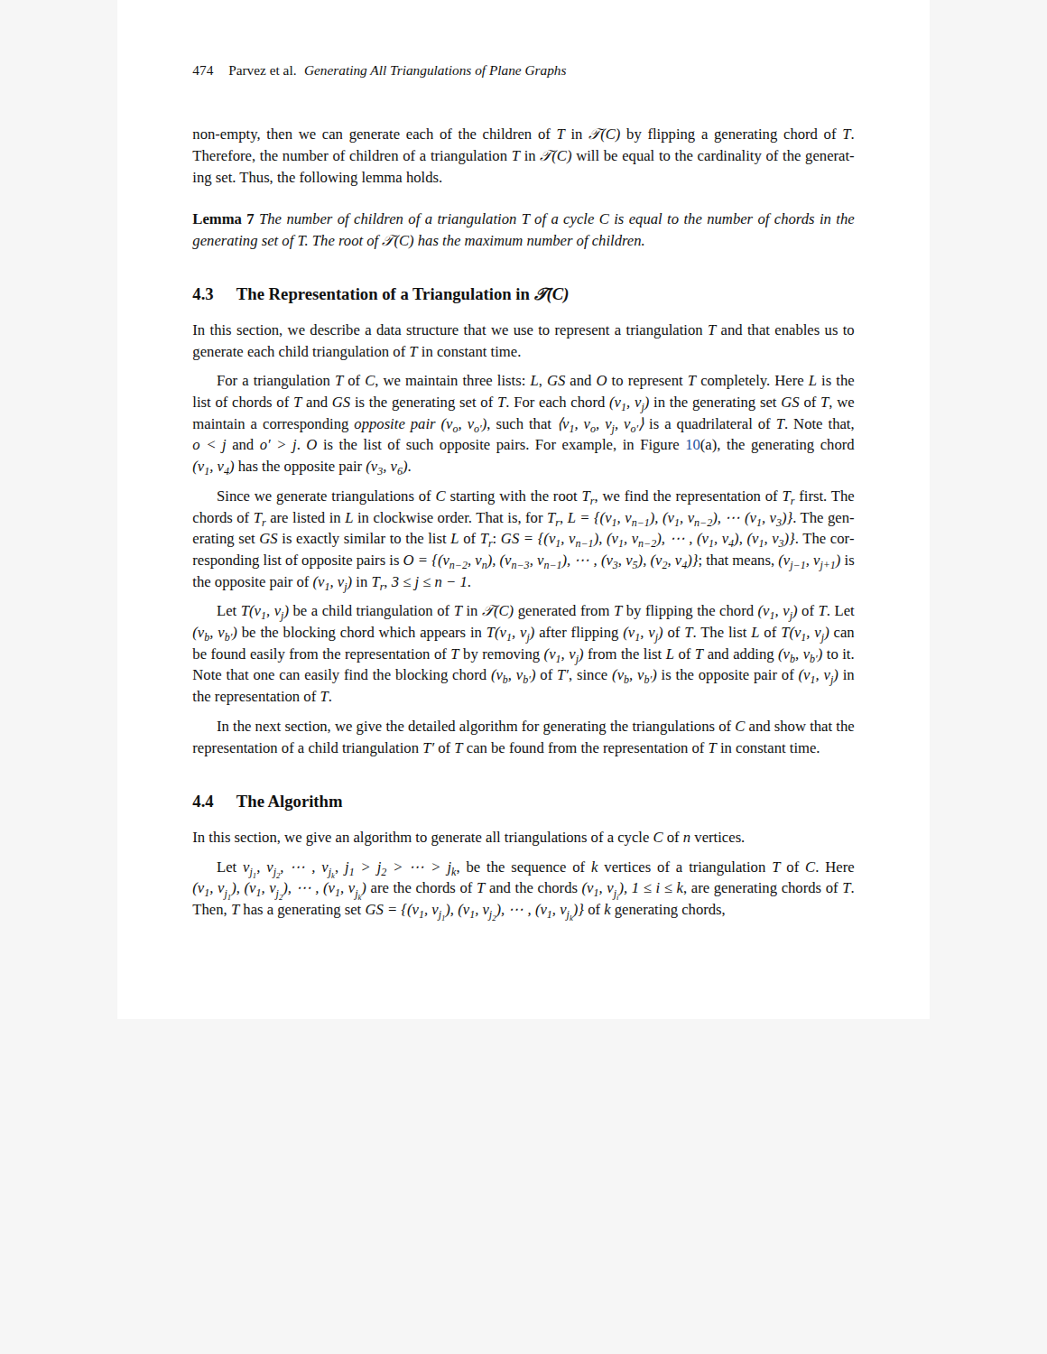474 Parvez et al. Generating All Triangulations of Plane Graphs
non-empty, then we can generate each of the children of T in 𝒯(C) by flipping a generating chord of T. Therefore, the number of children of a triangulation T in 𝒯(C) will be equal to the cardinality of the generating set. Thus, the following lemma holds.
Lemma 7 The number of children of a triangulation T of a cycle C is equal to the number of chords in the generating set of T. The root of 𝒯(C) has the maximum number of children.
4.3 The Representation of a Triangulation in 𝒯(C)
In this section, we describe a data structure that we use to represent a triangulation T and that enables us to generate each child triangulation of T in constant time.
For a triangulation T of C, we maintain three lists: L, GS and O to represent T completely. Here L is the list of chords of T and GS is the generating set of T. For each chord (v1, vj) in the generating set GS of T, we maintain a corresponding opposite pair (vo, vo′), such that ⟨v1, vo, vj, vo′⟩ is a quadrilateral of T. Note that, o < j and o′ > j. O is the list of such opposite pairs. For example, in Figure 10(a), the generating chord (v1, v4) has the opposite pair (v3, v6).
Since we generate triangulations of C starting with the root Tr, we find the representation of Tr first. The chords of Tr are listed in L in clockwise order. That is, for Tr, L = {(v1, vn−1), (v1, vn−2), ⋯ (v1, v3)}. The generating set GS is exactly similar to the list L of Tr: GS = {(v1, vn−1), (v1, vn−2), ⋯ , (v1, v4), (v1, v3)}. The corresponding list of opposite pairs is O = {(vn−2, vn), (vn−3, vn−1), ⋯ , (v3, v5), (v2, v4)}; that means, (vj−1, vj+1) is the opposite pair of (v1, vj) in Tr, 3 ≤ j ≤ n − 1.
Let T(v1, vj) be a child triangulation of T in 𝒯(C) generated from T by flipping the chord (v1, vj) of T. Let (vb, vb′) be the blocking chord which appears in T(v1, vj) after flipping (v1, vj) of T. The list L of T(v1, vj) can be found easily from the representation of T by removing (v1, vj) from the list L of T and adding (vb, vb′) to it. Note that one can easily find the blocking chord (vb, vb′) of T′, since (vb, vb′) is the opposite pair of (v1, vj) in the representation of T.
In the next section, we give the detailed algorithm for generating the triangulations of C and show that the representation of a child triangulation T′ of T can be found from the representation of T in constant time.
4.4 The Algorithm
In this section, we give an algorithm to generate all triangulations of a cycle C of n vertices.
Let vj1, vj2, ⋯ , vjk, j1 > j2 > ⋯ > jk, be the sequence of k vertices of a triangulation T of C. Here (v1, vj1), (v1, vj2), ⋯ , (v1, vjk) are the chords of T and the chords (v1, vji), 1 ≤ i ≤ k, are generating chords of T. Then, T has a generating set GS = {(v1, vj1), (v1, vj2), ⋯ , (v1, vjk)} of k generating chords,